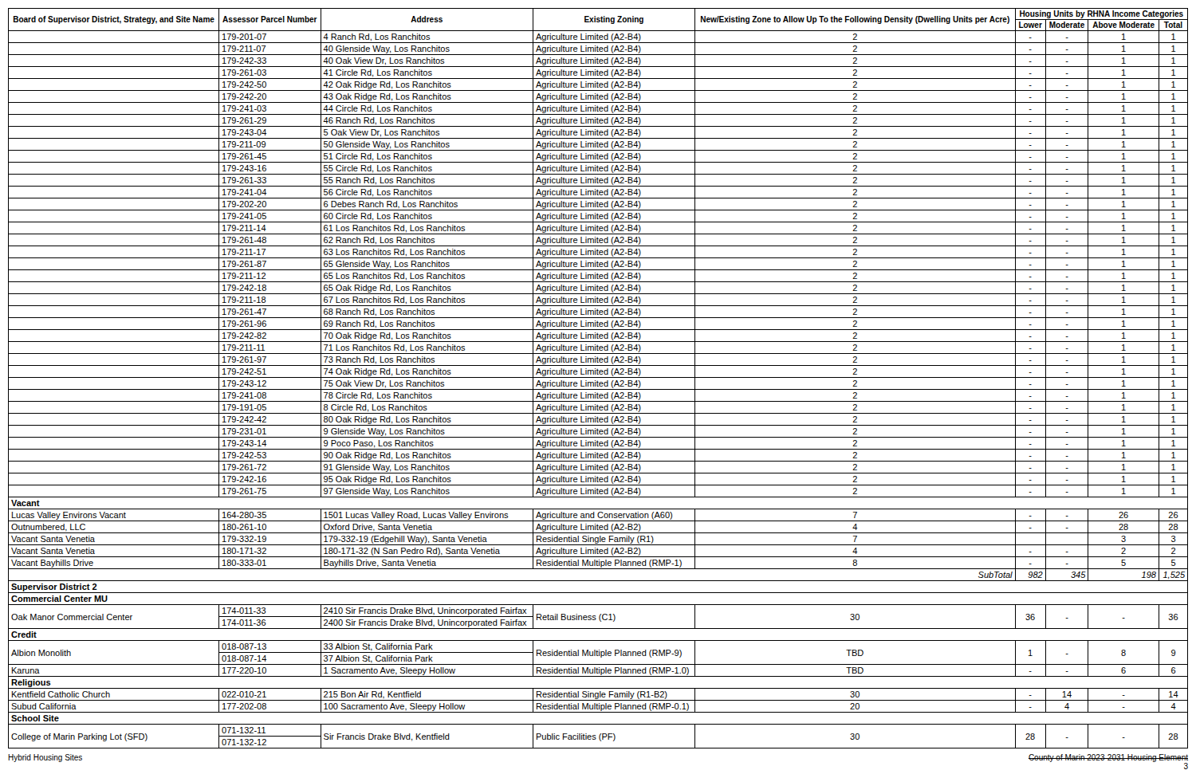| Board of Supervisor District, Strategy, and Site Name | Assessor Parcel Number | Address | Existing Zoning | New/Existing Zone to Allow Up To the Following Density (Dwelling Units per Acre) | Housing Units by RHNA Income Categories |
| --- | --- | --- | --- | --- | --- |
| Lower | Moderate | Above Moderate | Total |
| | 179-201-07 | 4 Ranch Rd, Los Ranchitos | Agriculture Limited (A2-B4) | 2 | - | - | 1 | 1 |
| | 179-211-07 | 40 Glenside Way, Los Ranchitos | Agriculture Limited (A2-B4) | 2 | - | - | 1 | 1 |
| | 179-242-33 | 40 Oak View Dr, Los Ranchitos | Agriculture Limited (A2-B4) | 2 | - | - | 1 | 1 |
| | 179-261-03 | 41 Circle Rd, Los Ranchitos | Agriculture Limited (A2-B4) | 2 | - | - | 1 | 1 |
| | 179-242-50 | 42 Oak Ridge Rd, Los Ranchitos | Agriculture Limited (A2-B4) | 2 | - | - | 1 | 1 |
| | 179-242-20 | 43 Oak Ridge Rd, Los Ranchitos | Agriculture Limited (A2-B4) | 2 | - | - | 1 | 1 |
| | 179-241-03 | 44 Circle Rd, Los Ranchitos | Agriculture Limited (A2-B4) | 2 | - | - | 1 | 1 |
| | 179-261-29 | 46 Ranch Rd, Los Ranchitos | Agriculture Limited (A2-B4) | 2 | - | - | 1 | 1 |
| | 179-243-04 | 5 Oak View Dr, Los Ranchitos | Agriculture Limited (A2-B4) | 2 | - | - | 1 | 1 |
| | 179-211-09 | 50 Glenside Way, Los Ranchitos | Agriculture Limited (A2-B4) | 2 | - | - | 1 | 1 |
| | 179-261-45 | 51 Circle Rd, Los Ranchitos | Agriculture Limited (A2-B4) | 2 | - | - | 1 | 1 |
| | 179-243-16 | 55 Circle Rd, Los Ranchitos | Agriculture Limited (A2-B4) | 2 | - | - | 1 | 1 |
| | 179-261-33 | 55 Ranch Rd, Los Ranchitos | Agriculture Limited (A2-B4) | 2 | - | - | 1 | 1 |
| | 179-241-04 | 56 Circle Rd, Los Ranchitos | Agriculture Limited (A2-B4) | 2 | - | - | 1 | 1 |
| | 179-202-20 | 6 Debes Ranch Rd, Los Ranchitos | Agriculture Limited (A2-B4) | 2 | - | - | 1 | 1 |
| | 179-241-05 | 60 Circle Rd, Los Ranchitos | Agriculture Limited (A2-B4) | 2 | - | - | 1 | 1 |
| | 179-211-14 | 61 Los Ranchitos Rd, Los Ranchitos | Agriculture Limited (A2-B4) | 2 | - | - | 1 | 1 |
| | 179-261-48 | 62 Ranch Rd, Los Ranchitos | Agriculture Limited (A2-B4) | 2 | - | - | 1 | 1 |
| | 179-211-17 | 63 Los Ranchitos Rd, Los Ranchitos | Agriculture Limited (A2-B4) | 2 | - | - | 1 | 1 |
| | 179-261-87 | 65 Glenside Way, Los Ranchitos | Agriculture Limited (A2-B4) | 2 | - | - | 1 | 1 |
| | 179-211-12 | 65 Los Ranchitos Rd, Los Ranchitos | Agriculture Limited (A2-B4) | 2 | - | - | 1 | 1 |
| | 179-242-18 | 65 Oak Ridge Rd, Los Ranchitos | Agriculture Limited (A2-B4) | 2 | - | - | 1 | 1 |
| | 179-211-18 | 67 Los Ranchitos Rd, Los Ranchitos | Agriculture Limited (A2-B4) | 2 | - | - | 1 | 1 |
| | 179-261-47 | 68 Ranch Rd, Los Ranchitos | Agriculture Limited (A2-B4) | 2 | - | - | 1 | 1 |
| | 179-261-96 | 69 Ranch Rd, Los Ranchitos | Agriculture Limited (A2-B4) | 2 | - | - | 1 | 1 |
| | 179-242-82 | 70 Oak Ridge Rd, Los Ranchitos | Agriculture Limited (A2-B4) | 2 | - | - | 1 | 1 |
| | 179-211-11 | 71 Los Ranchitos Rd, Los Ranchitos | Agriculture Limited (A2-B4) | 2 | - | - | 1 | 1 |
| | 179-261-97 | 73 Ranch Rd, Los Ranchitos | Agriculture Limited (A2-B4) | 2 | - | - | 1 | 1 |
| | 179-242-51 | 74 Oak Ridge Rd, Los Ranchitos | Agriculture Limited (A2-B4) | 2 | - | - | 1 | 1 |
| | 179-243-12 | 75 Oak View Dr, Los Ranchitos | Agriculture Limited (A2-B4) | 2 | - | - | 1 | 1 |
| | 179-241-08 | 78 Circle Rd, Los Ranchitos | Agriculture Limited (A2-B4) | 2 | - | - | 1 | 1 |
| | 179-191-05 | 8 Circle Rd, Los Ranchitos | Agriculture Limited (A2-B4) | 2 | - | - | 1 | 1 |
| | 179-242-42 | 80 Oak Ridge Rd, Los Ranchitos | Agriculture Limited (A2-B4) | 2 | - | - | 1 | 1 |
| | 179-231-01 | 9 Glenside Way, Los Ranchitos | Agriculture Limited (A2-B4) | 2 | - | - | 1 | 1 |
| | 179-243-14 | 9 Poco Paso, Los Ranchitos | Agriculture Limited (A2-B4) | 2 | - | - | 1 | 1 |
| | 179-242-53 | 90 Oak Ridge Rd, Los Ranchitos | Agriculture Limited (A2-B4) | 2 | - | - | 1 | 1 |
| | 179-261-72 | 91 Glenside Way, Los Ranchitos | Agriculture Limited (A2-B4) | 2 | - | - | 1 | 1 |
| | 179-242-16 | 95 Oak Ridge Rd, Los Ranchitos | Agriculture Limited (A2-B4) | 2 | - | - | 1 | 1 |
| | 179-261-75 | 97 Glenside Way, Los Ranchitos | Agriculture Limited (A2-B4) | 2 | - | - | 1 | 1 |
| Vacant |
| Lucas Valley Environs Vacant | 164-280-35 | 1501 Lucas Valley Road, Lucas Valley Environs | Agriculture and Conservation (A60) | 7 | - | - | 26 | 26 |
| Outnumbered, LLC | 180-261-10 | Oxford Drive, Santa Venetia | Agriculture Limited (A2-B2) | 4 | - | - | 28 | 28 |
| Vacant Santa Venetia | 179-332-19 | 179-332-19 (Edgehill Way), Santa Venetia | Residential Single Family (R1) | 7 | | | 3 | 3 |
| Vacant Santa Venetia | 180-171-32 | 180-171-32 (N San Pedro Rd), Santa Venetia | Agriculture Limited (A2-B2) | 4 | - | - | 2 | 2 |
| Vacant Bayhills Drive | 180-333-01 | Bayhills Drive, Santa Venetia | Residential Multiple Planned (RMP-1) | 8 | - | - | 5 | 5 |
| SubTotal | 982 | 345 | 198 | 1,525 |
| Supervisor District 2 |
| Commercial Center MU |
| Oak Manor Commercial Center | 174-011-33 | 2410 Sir Francis Drake Blvd, Unincorporated Fairfax | Retail Business (C1) | 30 | 36 | - | - | 36 |
| 174-011-36 | 2400 Sir Francis Drake Blvd, Unincorporated Fairfax |
| Credit |
| Albion Monolith | 018-087-13 | 33 Albion St, California Park | Residential Multiple Planned (RMP-9) | TBD | 1 | - | 8 | 9 |
| 018-087-14 | 37 Albion St, California Park |
| Karuna | 177-220-10 | 1 Sacramento Ave, Sleepy Hollow | Residential Multiple Planned (RMP-1.0) | TBD | - | - | 6 | 6 |
| Religious |
| Kentfield Catholic Church | 022-010-21 | 215 Bon Air Rd, Kentfield | Residential Single Family (R1-B2) | 30 | - | 14 | - | 14 |
| Subud California | 177-202-08 | 100 Sacramento Ave, Sleepy Hollow | Residential Multiple Planned (RMP-0.1) | 20 | - | 4 | - | 4 |
| School Site |
| College of Marin Parking Lot (SFD) | 071-132-11 | Sir Francis Drake Blvd, Kentfield | Public Facilities (PF) | 30 | 28 | - | - | 28 |
| 071-132-12 |
Hybrid Housing Sites
County of Marin 2023-2031 Housing Element
3